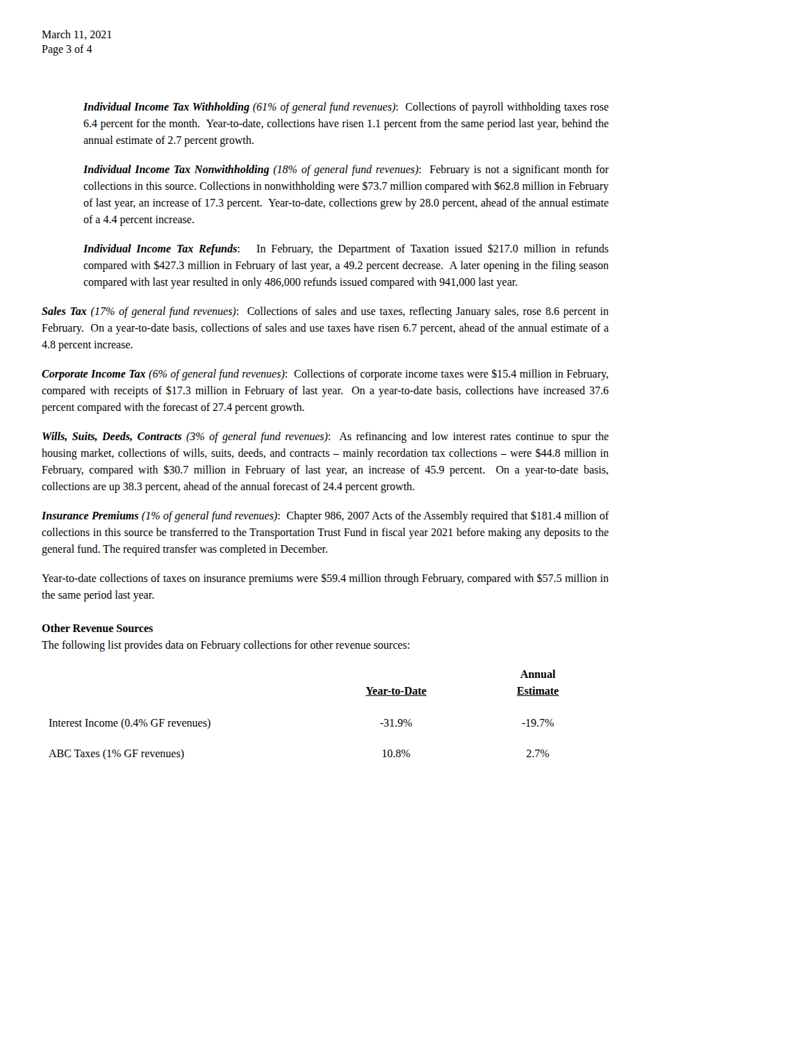March 11, 2021
Page 3 of 4
Individual Income Tax Withholding (61% of general fund revenues): Collections of payroll withholding taxes rose 6.4 percent for the month. Year-to-date, collections have risen 1.1 percent from the same period last year, behind the annual estimate of 2.7 percent growth.
Individual Income Tax Nonwithholding (18% of general fund revenues): February is not a significant month for collections in this source. Collections in nonwithholding were $73.7 million compared with $62.8 million in February of last year, an increase of 17.3 percent. Year-to-date, collections grew by 28.0 percent, ahead of the annual estimate of a 4.4 percent increase.
Individual Income Tax Refunds: In February, the Department of Taxation issued $217.0 million in refunds compared with $427.3 million in February of last year, a 49.2 percent decrease. A later opening in the filing season compared with last year resulted in only 486,000 refunds issued compared with 941,000 last year.
Sales Tax (17% of general fund revenues): Collections of sales and use taxes, reflecting January sales, rose 8.6 percent in February. On a year-to-date basis, collections of sales and use taxes have risen 6.7 percent, ahead of the annual estimate of a 4.8 percent increase.
Corporate Income Tax (6% of general fund revenues): Collections of corporate income taxes were $15.4 million in February, compared with receipts of $17.3 million in February of last year. On a year-to-date basis, collections have increased 37.6 percent compared with the forecast of 27.4 percent growth.
Wills, Suits, Deeds, Contracts (3% of general fund revenues): As refinancing and low interest rates continue to spur the housing market, collections of wills, suits, deeds, and contracts – mainly recordation tax collections – were $44.8 million in February, compared with $30.7 million in February of last year, an increase of 45.9 percent. On a year-to-date basis, collections are up 38.3 percent, ahead of the annual forecast of 24.4 percent growth.
Insurance Premiums (1% of general fund revenues): Chapter 986, 2007 Acts of the Assembly required that $181.4 million of collections in this source be transferred to the Transportation Trust Fund in fiscal year 2021 before making any deposits to the general fund. The required transfer was completed in December.
Year-to-date collections of taxes on insurance premiums were $59.4 million through February, compared with $57.5 million in the same period last year.
Other Revenue Sources
The following list provides data on February collections for other revenue sources:
| | Year-to-Date | Annual Estimate |
| --- | --- | --- |
| Interest Income (0.4% GF revenues) | -31.9% | -19.7% |
| ABC Taxes (1% GF revenues) | 10.8% | 2.7% |